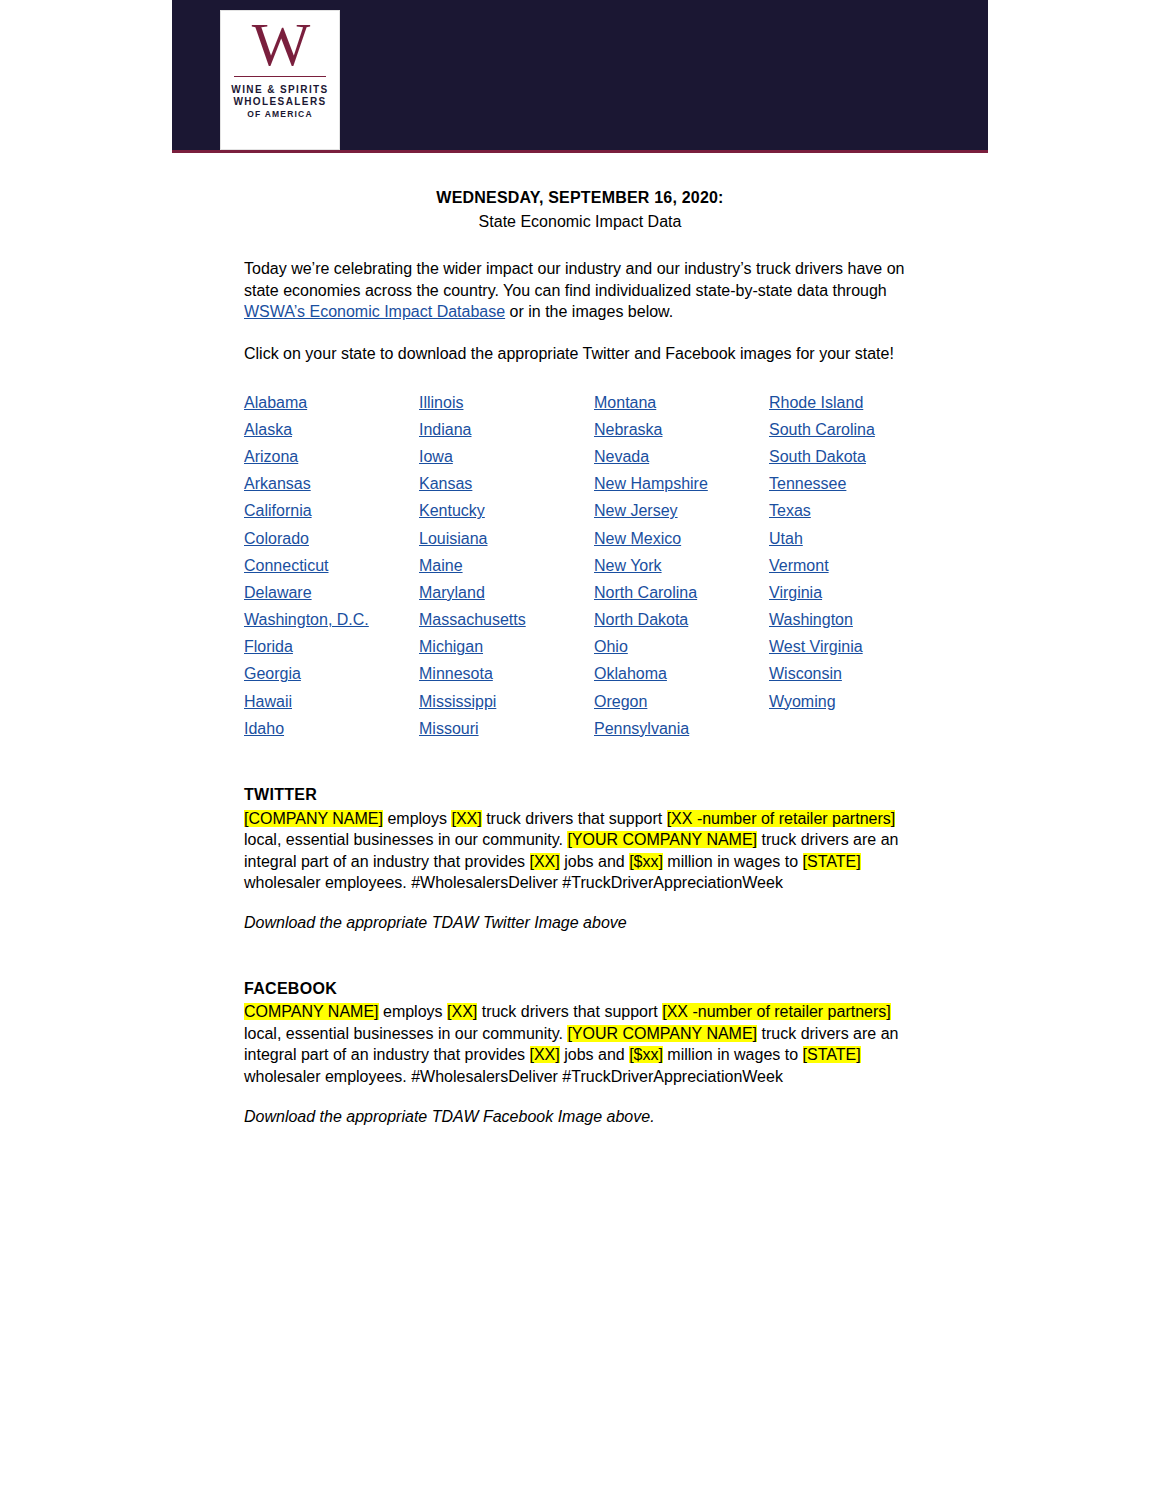W
Wine & Spirits
Wholesalers
of America
WEDNESDAY, SEPTEMBER 16, 2020:
State Economic Impact Data
Today we’re celebrating the wider impact our industry and our industry’s truck drivers have on state economies across the country. You can find individualized state-by-state data through WSWA’s Economic Impact Database or in the images below.
Click on your state to download the appropriate Twitter and Facebook images for your state!
Alabama
Alaska
Arizona
Arkansas
California
Colorado
Connecticut
Delaware
Washington, D.C.
Florida
Georgia
Hawaii
Idaho
Illinois
Indiana
Iowa
Kansas
Kentucky
Louisiana
Maine
Maryland
Massachusetts
Michigan
Minnesota
Mississippi
Missouri
Montana
Nebraska
Nevada
New Hampshire
New Jersey
New Mexico
New York
North Carolina
North Dakota
Ohio
Oklahoma
Oregon
Pennsylvania
Rhode Island
South Carolina
South Dakota
Tennessee
Texas
Utah
Vermont
Virginia
Washington
West Virginia
Wisconsin
Wyoming
TWITTER
[COMPANY NAME] employs [XX] truck drivers that support [XX -number of retailer partners] local, essential businesses in our community. [YOUR COMPANY NAME] truck drivers are an integral part of an industry that provides [XX] jobs and [$xx] million in wages to [STATE] wholesaler employees. #WholesalersDeliver #TruckDriverAppreciationWeek
Download the appropriate TDAW Twitter Image above
FACEBOOK
COMPANY NAME] employs [XX] truck drivers that support [XX -number of retailer partners] local, essential businesses in our community. [YOUR COMPANY NAME] truck drivers are an integral part of an industry that provides [XX] jobs and [$xx] million in wages to [STATE] wholesaler employees. #WholesalersDeliver #TruckDriverAppreciationWeek
Download the appropriate TDAW Facebook Image above.